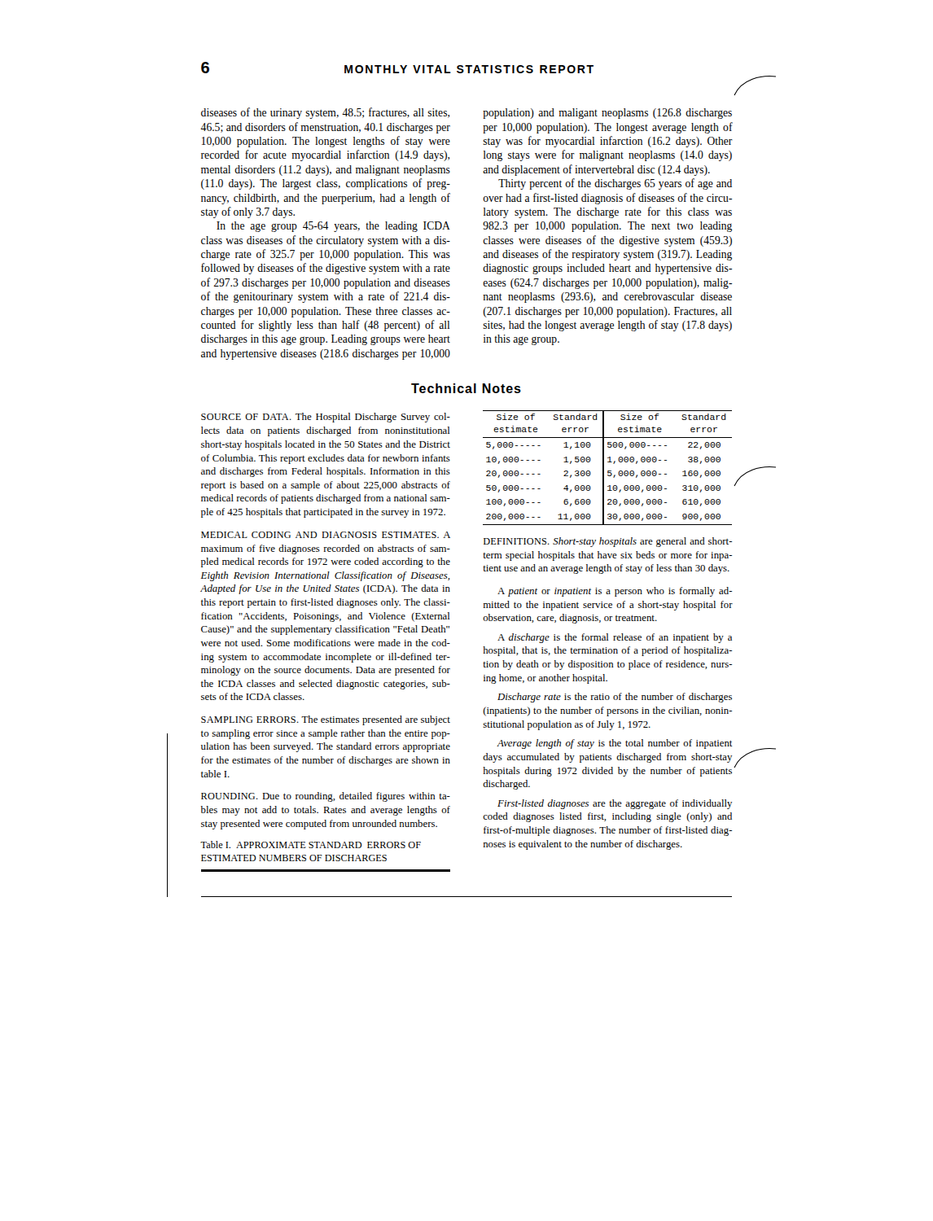6
MONTHLY VITAL STATISTICS REPORT
diseases of the urinary system, 48.5; fractures, all sites, 46.5; and disorders of menstruation, 40.1 discharges per 10,000 population. The longest lengths of stay were recorded for acute myocardial infarction (14.9 days), mental disorders (11.2 days), and malignant neoplasms (11.0 days). The largest class, complications of pregnancy, childbirth, and the puerperium, had a length of stay of only 3.7 days.
In the age group 45-64 years, the leading ICDA class was diseases of the circulatory system with a discharge rate of 325.7 per 10,000 population. This was followed by diseases of the digestive system with a rate of 297.3 discharges per 10,000 population and diseases of the genitourinary system with a rate of 221.4 discharges per 10,000 population. These three classes accounted for slightly less than half (48 percent) of all discharges in this age group. Leading groups were heart and hypertensive diseases (218.6 discharges per 10,000 population) and maligant neoplasms (126.8 discharges per 10,000 population). The longest average length of stay was for myocardial infarction (16.2 days). Other long stays were for malignant neoplasms (14.0 days) and displacement of intervertebral disc (12.4 days).
Thirty percent of the discharges 65 years of age and over had a first-listed diagnosis of diseases of the circulatory system. The discharge rate for this class was 982.3 per 10,000 population. The next two leading classes were diseases of the digestive system (459.3) and diseases of the respiratory system (319.7). Leading diagnostic groups included heart and hypertensive diseases (624.7 discharges per 10,000 population), malignant neoplasms (293.6), and cerebrovascular disease (207.1 discharges per 10,000 population). Fractures, all sites, had the longest average length of stay (17.8 days) in this age group.
Technical Notes
SOURCE OF DATA. The Hospital Discharge Survey collects data on patients discharged from noninstitutional short-stay hospitals located in the 50 States and the District of Columbia. This report excludes data for newborn infants and discharges from Federal hospitals. Information in this report is based on a sample of about 225,000 abstracts of medical records of patients discharged from a national sample of 425 hospitals that participated in the survey in 1972.
MEDICAL CODING AND DIAGNOSIS ESTIMATES. A maximum of five diagnoses recorded on abstracts of sampled medical records for 1972 were coded according to the Eighth Revision International Classification of Diseases, Adapted for Use in the United States (ICDA). The data in this report pertain to first-listed diagnoses only. The classification "Accidents, Poisonings, and Violence (External Cause)" and the supplementary classification "Fetal Death" were not used. Some modifications were made in the coding system to accommodate incomplete or ill-defined terminology on the source documents. Data are presented for the ICDA classes and selected diagnostic categories, subsets of the ICDA classes.
SAMPLING ERRORS. The estimates presented are subject to sampling error since a sample rather than the entire population has been surveyed. The standard errors appropriate for the estimates of the number of discharges are shown in table I.
ROUNDING. Due to rounding, detailed figures within tables may not add to totals. Rates and average lengths of stay presented were computed from unrounded numbers.
Table I. APPROXIMATE STANDARD ERRORS OF ESTIMATED NUMBERS OF DISCHARGES
| Size of estimate | Standard error | Size of estimate | Standard error |
| --- | --- | --- | --- |
| 5,000----- | 1,100 | 500,000---- | 22,000 |
| 10,000---- | 1,500 | 1,000,000-- | 38,000 |
| 20,000---- | 2,300 | 5,000,000-- | 160,000 |
| 50,000---- | 4,000 | 10,000,000- | 310,000 |
| 100,000--- | 6,600 | 20,000,000- | 610,000 |
| 200,000--- | 11,000 | 30,000,000- | 900,000 |
DEFINITIONS. Short-stay hospitals are general and short-term special hospitals that have six beds or more for inpatient use and an average length of stay of less than 30 days.
A patient or inpatient is a person who is formally admitted to the inpatient service of a short-stay hospital for observation, care, diagnosis, or treatment.
A discharge is the formal release of an inpatient by a hospital, that is, the termination of a period of hospitalization by death or by disposition to place of residence, nursing home, or another hospital.
Discharge rate is the ratio of the number of discharges (inpatients) to the number of persons in the civilian, noninstitutional population as of July 1, 1972.
Average length of stay is the total number of inpatient days accumulated by patients discharged from short-stay hospitals during 1972 divided by the number of patients discharged.
First-listed diagnoses are the aggregate of individually coded diagnoses listed first, including single (only) and first-of-multiple diagnoses. The number of first-listed diagnoses is equivalent to the number of discharges.